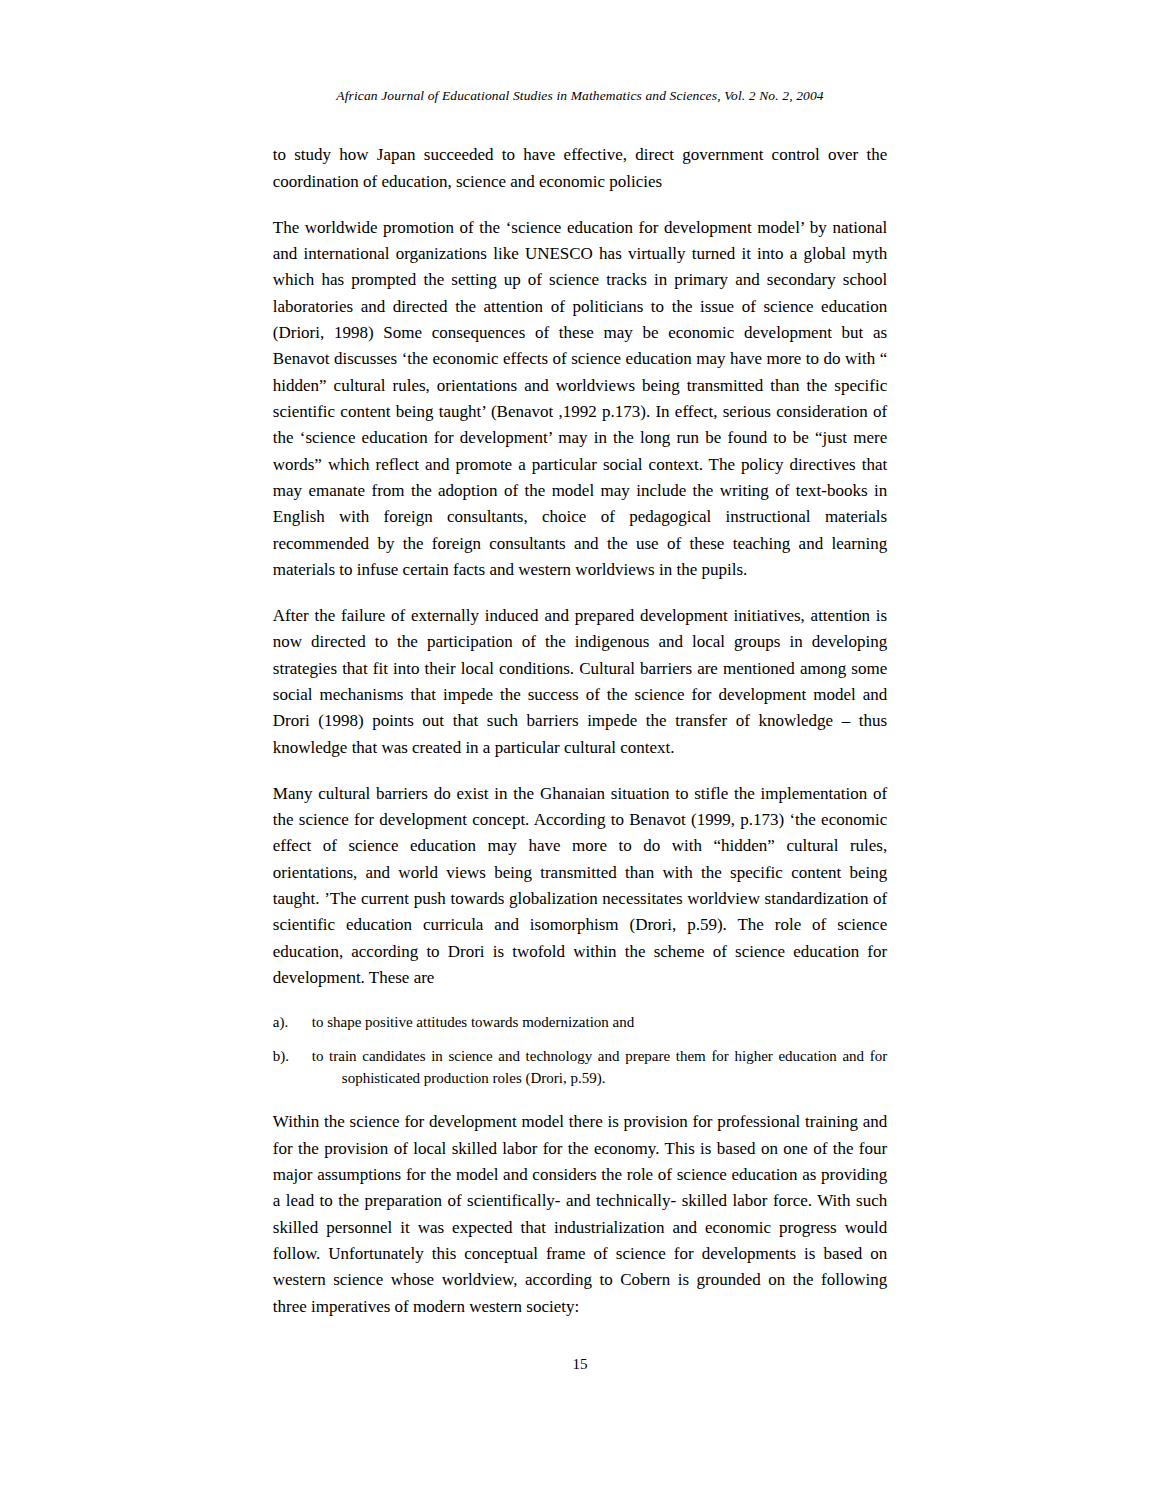African Journal of Educational Studies in Mathematics and Sciences, Vol. 2 No. 2, 2004
to study how Japan succeeded to have effective, direct government control over the coordination of education, science and economic policies
The worldwide promotion of the ‘science education for development model’ by national and international organizations like UNESCO has virtually turned it into a global myth which has prompted the setting up of science tracks in primary and secondary school laboratories and directed the attention of politicians to the issue of science education (Driori, 1998) Some consequences of these may be economic development but as Benavot discusses ‘the economic effects of science education may have more to do with “ hidden” cultural rules, orientations and worldviews being transmitted than the specific scientific content being taught’ (Benavot ,1992 p.173). In effect, serious consideration of the ‘science education for development’ may in the long run be found to be “just mere words” which reflect and promote a particular social context. The policy directives that may emanate from the adoption of the model may include the writing of text-books in English with foreign consultants, choice of pedagogical instructional materials recommended by the foreign consultants and the use of these teaching and learning materials to infuse certain facts and western worldviews in the pupils.
After the failure of externally induced and prepared development initiatives, attention is now directed to the participation of the indigenous and local groups in developing strategies that fit into their local conditions. Cultural barriers are mentioned among some social mechanisms that impede the success of the science for development model and Drori (1998) points out that such barriers impede the transfer of knowledge – thus knowledge that was created in a particular cultural context.
Many cultural barriers do exist in the Ghanaian situation to stifle the implementation of the science for development concept. According to Benavot (1999, p.173) ‘the economic effect of science education may have more to do with “hidden” cultural rules, orientations, and world views being transmitted than with the specific content being taught. ’The current push towards globalization necessitates worldview standardization of scientific education curricula and isomorphism (Drori, p.59). The role of science education, according to Drori is twofold within the scheme of science education for development. These are
a). to shape positive attitudes towards modernization and
b). to train candidates in science and technology and prepare them for higher education and for sophisticated production roles (Drori, p.59).
Within the science for development model there is provision for professional training and for the provision of local skilled labor for the economy. This is based on one of the four major assumptions for the model and considers the role of science education as providing a lead to the preparation of scientifically- and technically- skilled labor force. With such skilled personnel it was expected that industrialization and economic progress would follow. Unfortunately this conceptual frame of science for developments is based on western science whose worldview, according to Cobern is grounded on the following three imperatives of modern western society:
15